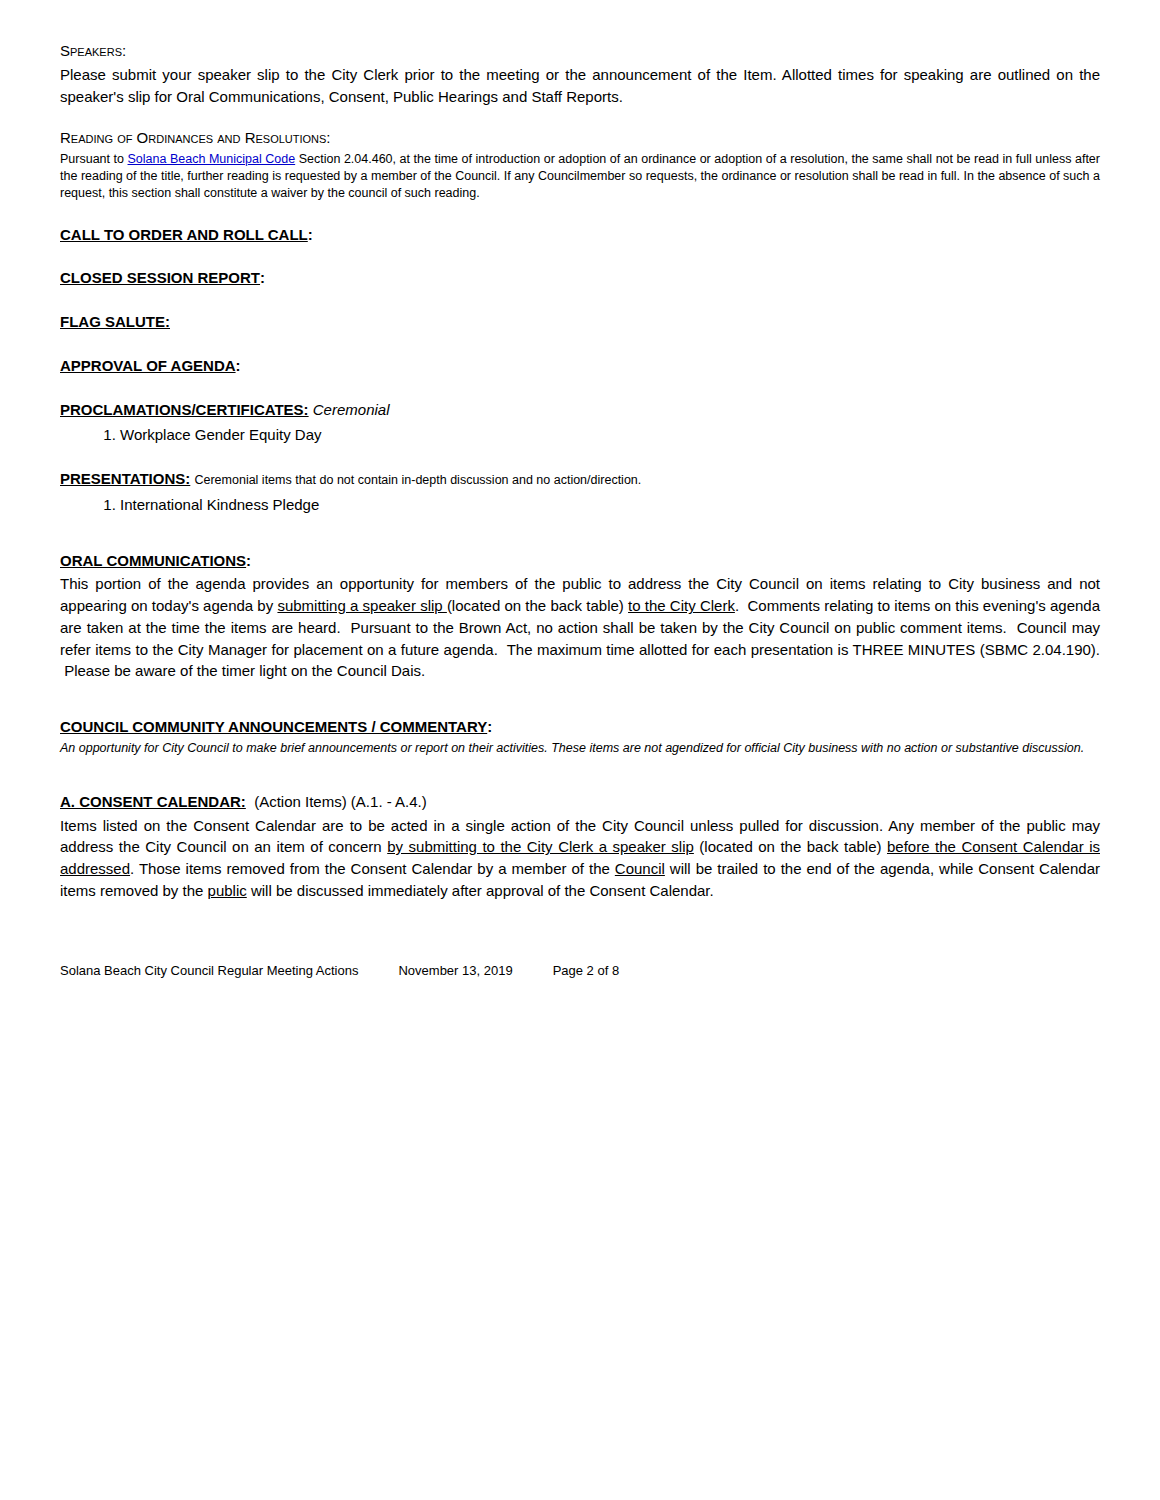Speakers:
Please submit your speaker slip to the City Clerk prior to the meeting or the announcement of the Item. Allotted times for speaking are outlined on the speaker's slip for Oral Communications, Consent, Public Hearings and Staff Reports.
Reading of Ordinances and Resolutions:
Pursuant to Solana Beach Municipal Code Section 2.04.460, at the time of introduction or adoption of an ordinance or adoption of a resolution, the same shall not be read in full unless after the reading of the title, further reading is requested by a member of the Council. If any Councilmember so requests, the ordinance or resolution shall be read in full. In the absence of such a request, this section shall constitute a waiver by the council of such reading.
CALL TO ORDER AND ROLL CALL
:
CLOSED SESSION REPORT
:
FLAG SALUTE:
APPROVAL OF AGENDA
:
PROCLAMATIONS/CERTIFICATES:
Ceremonial
Workplace Gender Equity Day
PRESENTATIONS:
Ceremonial items that do not contain in-depth discussion and no action/direction.
International Kindness Pledge
ORAL COMMUNICATIONS
:
This portion of the agenda provides an opportunity for members of the public to address the City Council on items relating to City business and not appearing on today's agenda by submitting a speaker slip (located on the back table) to the City Clerk. Comments relating to items on this evening's agenda are taken at the time the items are heard. Pursuant to the Brown Act, no action shall be taken by the City Council on public comment items. Council may refer items to the City Manager for placement on a future agenda. The maximum time allotted for each presentation is THREE MINUTES (SBMC 2.04.190). Please be aware of the timer light on the Council Dais.
COUNCIL COMMUNITY ANNOUNCEMENTS / COMMENTARY
:
An opportunity for City Council to make brief announcements or report on their activities. These items are not agendized for official City business with no action or substantive discussion.
A. CONSENT CALENDAR:
(Action Items) (A.1. - A.4.)
Items listed on the Consent Calendar are to be acted in a single action of the City Council unless pulled for discussion. Any member of the public may address the City Council on an item of concern by submitting to the City Clerk a speaker slip (located on the back table) before the Consent Calendar is addressed. Those items removed from the Consent Calendar by a member of the Council will be trailed to the end of the agenda, while Consent Calendar items removed by the public will be discussed immediately after approval of the Consent Calendar.
Solana Beach City Council Regular Meeting Actions November 13, 2019 Page 2 of 8